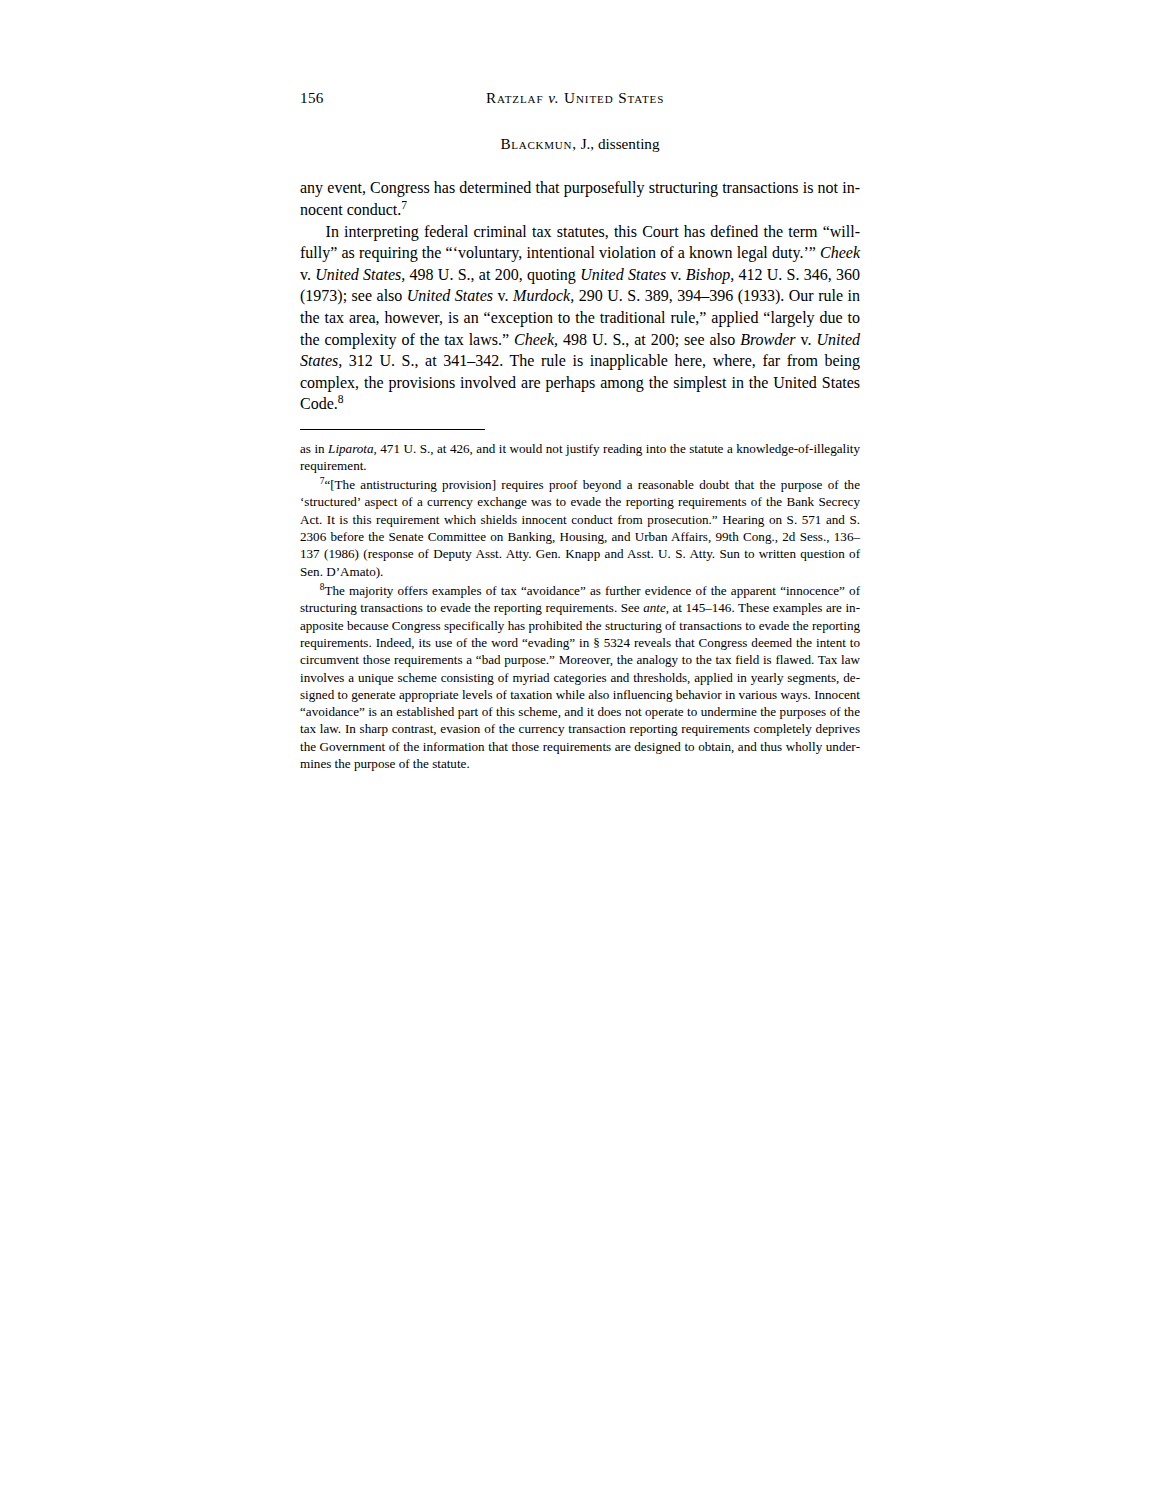156 Ratzlaf v. United States
Blackmun, J., dissenting
any event, Congress has determined that purposefully structuring transactions is not innocent conduct.7
In interpreting federal criminal tax statutes, this Court has defined the term “willfully” as requiring the “‘voluntary, intentional violation of a known legal duty.’” Cheek v. United States, 498 U. S., at 200, quoting United States v. Bishop, 412 U. S. 346, 360 (1973); see also United States v. Murdock, 290 U. S. 389, 394–396 (1933). Our rule in the tax area, however, is an “exception to the traditional rule,” applied “largely due to the complexity of the tax laws.” Cheek, 498 U. S., at 200; see also Browder v. United States, 312 U. S., at 341–342. The rule is inapplicable here, where, far from being complex, the provisions involved are perhaps among the simplest in the United States Code.8
as in Liparota, 471 U. S., at 426, and it would not justify reading into the statute a knowledge-of-illegality requirement.
7“[The antistructuring provision] requires proof beyond a reasonable doubt that the purpose of the ‘structured’ aspect of a currency exchange was to evade the reporting requirements of the Bank Secrecy Act. It is this requirement which shields innocent conduct from prosecution.” Hearing on S. 571 and S. 2306 before the Senate Committee on Banking, Housing, and Urban Affairs, 99th Cong., 2d Sess., 136–137 (1986) (response of Deputy Asst. Atty. Gen. Knapp and Asst. U. S. Atty. Sun to written question of Sen. D’Amato).
8The majority offers examples of tax “avoidance” as further evidence of the apparent “innocence” of structuring transactions to evade the reporting requirements. See ante, at 145–146. These examples are inapposite because Congress specifically has prohibited the structuring of transactions to evade the reporting requirements. Indeed, its use of the word “evading” in § 5324 reveals that Congress deemed the intent to circumvent those requirements a “bad purpose.” Moreover, the analogy to the tax field is flawed. Tax law involves a unique scheme consisting of myriad categories and thresholds, applied in yearly segments, designed to generate appropriate levels of taxation while also influencing behavior in various ways. Innocent “avoidance” is an established part of this scheme, and it does not operate to undermine the purposes of the tax law. In sharp contrast, evasion of the currency transaction reporting requirements completely deprives the Government of the information that those requirements are designed to obtain, and thus wholly undermines the purpose of the statute.